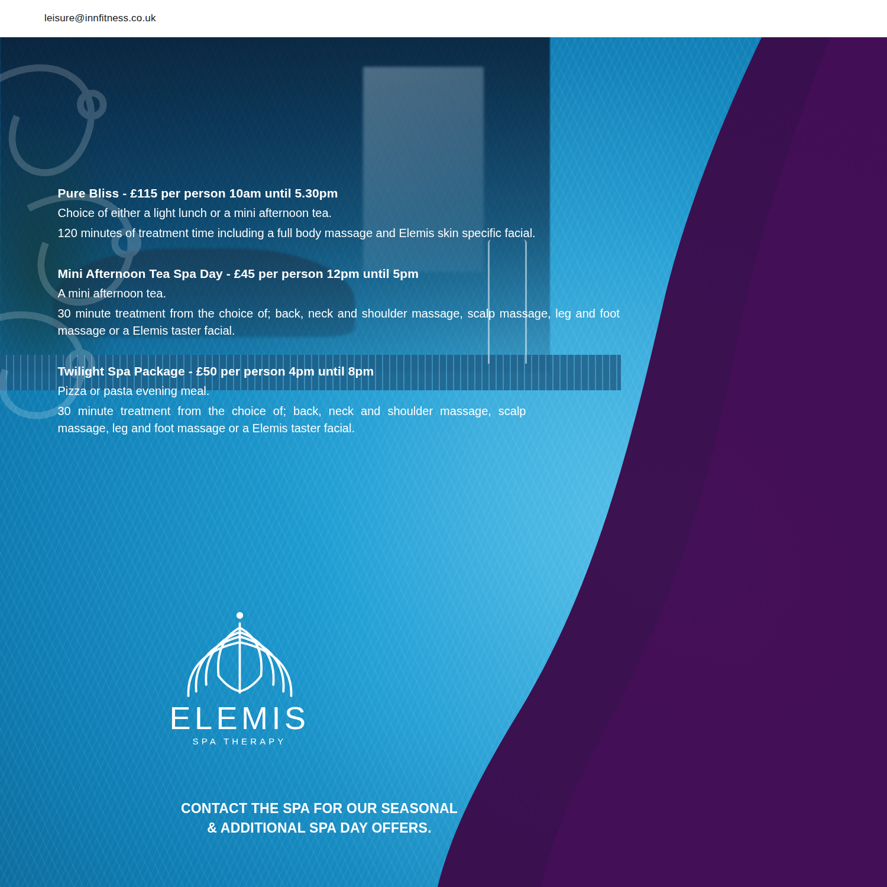leisure@innfitness.co.uk
Pure Bliss - £115 per person 10am until 5.30pm
Choice of either a light lunch or a mini afternoon tea.
120 minutes of treatment time including a full body massage and Elemis skin specific facial.
Mini Afternoon Tea Spa Day - £45 per person 12pm until 5pm
A mini afternoon tea.
30 minute treatment from the choice of; back, neck and shoulder massage, scalp massage, leg and foot massage or a Elemis taster facial.
Twilight Spa Package - £50 per person 4pm until 8pm
Pizza or pasta evening meal.
30 minute treatment from the choice of; back, neck and shoulder massage, scalp massage, leg and foot massage or a Elemis taster facial.
ELEMIS
SPA THERAPY
CONTACT THE SPA FOR OUR SEASONAL
& ADDITIONAL SPA DAY OFFERS.